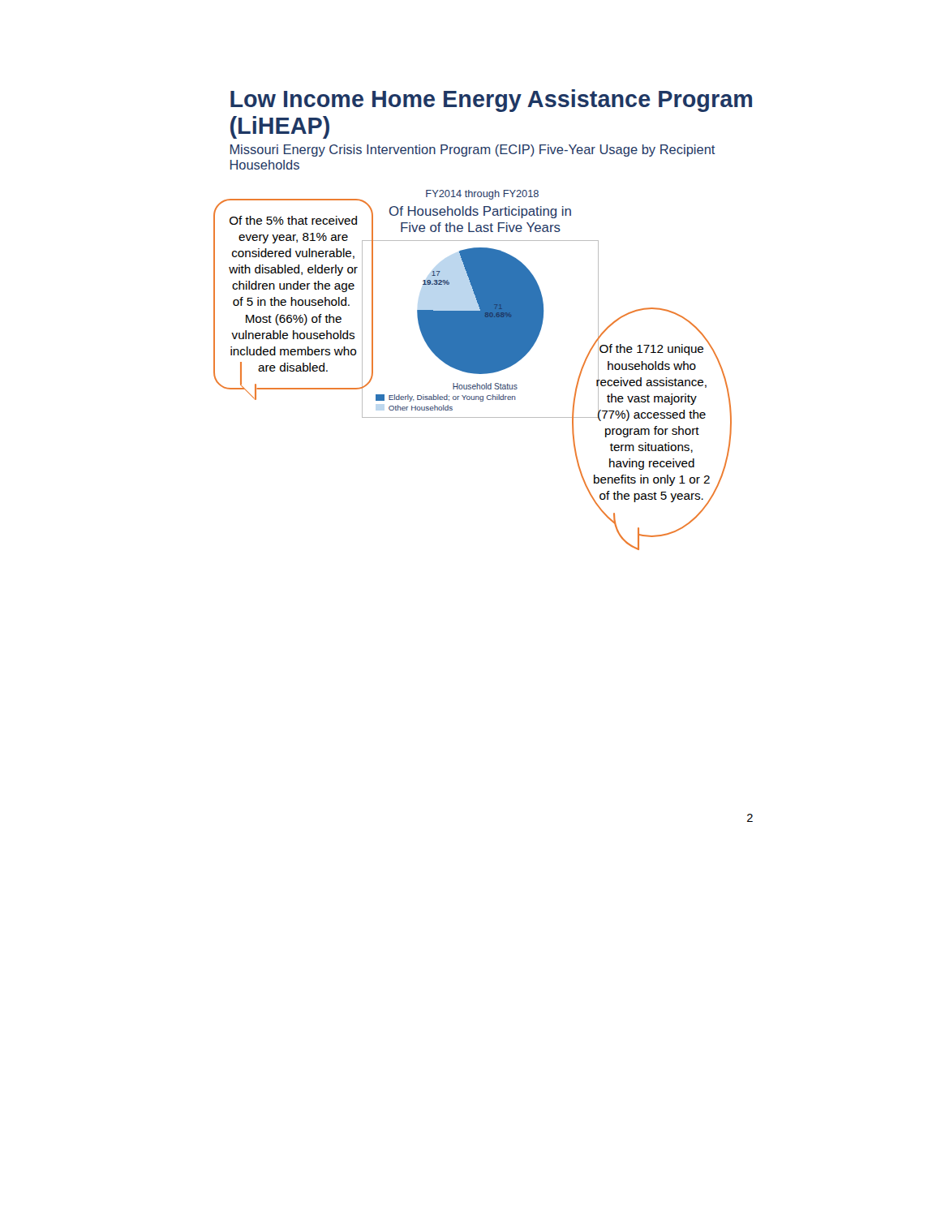Low Income Home Energy Assistance Program (LiHEAP)
Missouri Energy Crisis Intervention Program (ECIP) Five-Year Usage by Recipient Households
FY2014 through FY2018
Of Households Participating in
Five of the Last Five Years
17 19.32%
71 80.68%
Household Status
Elderly, Disabled; or Young Children
Other Households
Of the 5% that received every year, 81% are considered vulnerable, with disabled, elderly or children under the age of 5 in the household. Most (66%) of the vulnerable households included members who are disabled.
Of the 1712 unique households who received assistance, the vast majority (77%) accessed the program for short term situations, having received benefits in only 1 or 2 of the past 5 years.
2